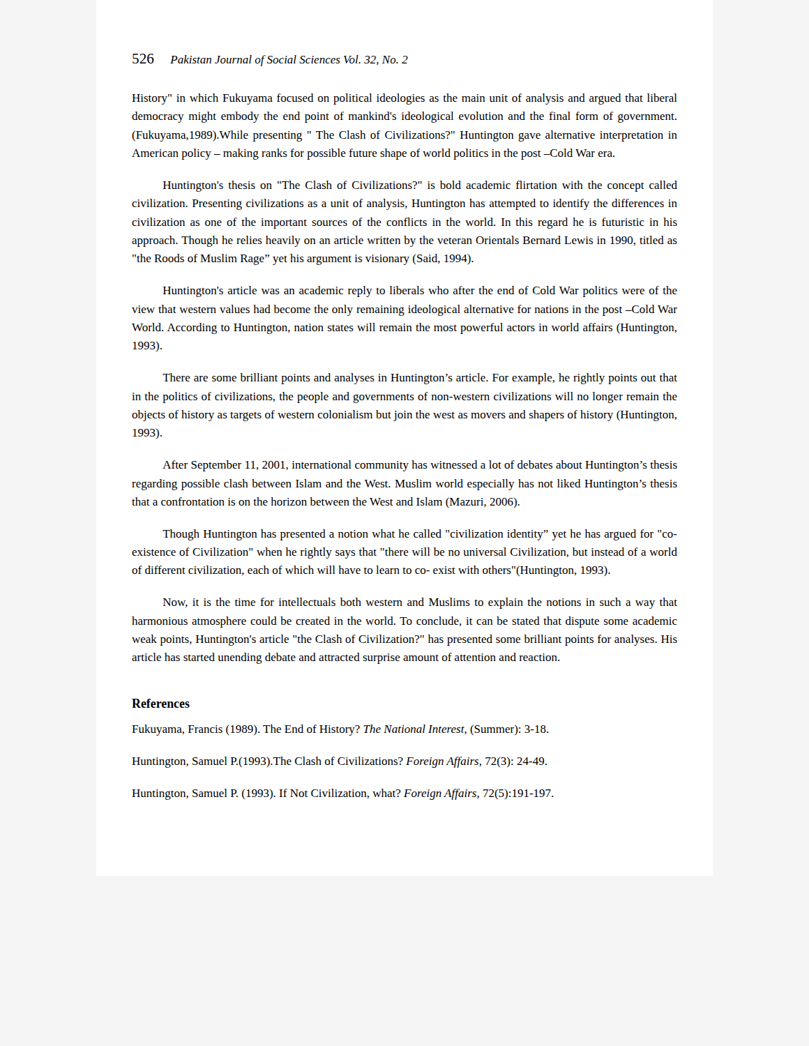526 Pakistan Journal of Social Sciences Vol. 32, No. 2
History" in which Fukuyama focused on political ideologies as the main unit of analysis and argued that liberal democracy might embody the end point of mankind's ideological evolution and the final form of government.(Fukuyama,1989).While presenting " The Clash of Civilizations?" Huntington gave alternative interpretation in American policy – making ranks for possible future shape of world politics in the post –Cold War era.
Huntington's thesis on "The Clash of Civilizations?" is bold academic flirtation with the concept called civilization. Presenting civilizations as a unit of analysis, Huntington has attempted to identify the differences in civilization as one of the important sources of the conflicts in the world. In this regard he is futuristic in his approach. Though he relies heavily on an article written by the veteran Orientals Bernard Lewis in 1990, titled as "the Roods of Muslim Rage” yet his argument is visionary (Said, 1994).
Huntington's article was an academic reply to liberals who after the end of Cold War politics were of the view that western values had become the only remaining ideological alternative for nations in the post –Cold War World. According to Huntington, nation states will remain the most powerful actors in world affairs (Huntington, 1993).
There are some brilliant points and analyses in Huntington’s article. For example, he rightly points out that in the politics of civilizations, the people and governments of non-western civilizations will no longer remain the objects of history as targets of western colonialism but join the west as movers and shapers of history (Huntington, 1993).
After September 11, 2001, international community has witnessed a lot of debates about Huntington’s thesis regarding possible clash between Islam and the West. Muslim world especially has not liked Huntington’s thesis that a confrontation is on the horizon between the West and Islam (Mazuri, 2006).
Though Huntington has presented a notion what he called "civilization identity” yet he has argued for "co-existence of Civilization" when he rightly says that "there will be no universal Civilization, but instead of a world of different civilization, each of which will have to learn to co- exist with others"(Huntington, 1993).
Now, it is the time for intellectuals both western and Muslims to explain the notions in such a way that harmonious atmosphere could be created in the world. To conclude, it can be stated that dispute some academic weak points, Huntington's article "the Clash of Civilization?" has presented some brilliant points for analyses. His article has started unending debate and attracted surprise amount of attention and reaction.
References
Fukuyama, Francis (1989). The End of History? The National Interest, (Summer): 3-18.
Huntington, Samuel P.(1993).The Clash of Civilizations? Foreign Affairs, 72(3): 24-49.
Huntington, Samuel P. (1993). If Not Civilization, what? Foreign Affairs, 72(5):191-197.